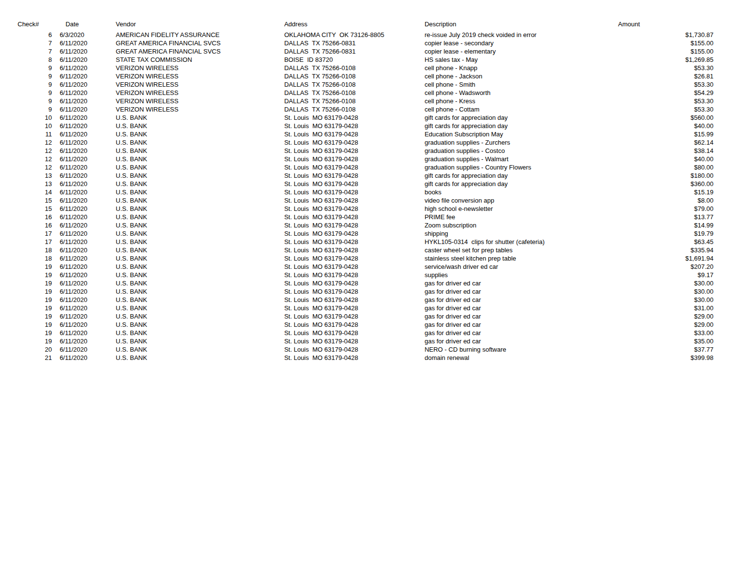| Check# | Date | Vendor | Address | Description | Amount |
| --- | --- | --- | --- | --- | --- |
| 6 | 6/3/2020 | AMERICAN FIDELITY ASSURANCE | OKLAHOMA CITY OK 73126-8805 | re-issue July 2019 check voided in error | $1,730.87 |
| 7 | 6/11/2020 | GREAT AMERICA FINANCIAL SVCS | DALLAS TX 75266-0831 | copier lease - secondary | $155.00 |
| 7 | 6/11/2020 | GREAT AMERICA FINANCIAL SVCS | DALLAS TX 75266-0831 | copier lease - elementary | $155.00 |
| 8 | 6/11/2020 | STATE TAX COMMISSION | BOISE ID 83720 | HS sales tax - May | $1,269.85 |
| 9 | 6/11/2020 | VERIZON WIRELESS | DALLAS TX 75266-0108 | cell phone - Knapp | $53.30 |
| 9 | 6/11/2020 | VERIZON WIRELESS | DALLAS TX 75266-0108 | cell phone - Jackson | $26.81 |
| 9 | 6/11/2020 | VERIZON WIRELESS | DALLAS TX 75266-0108 | cell phone - Smith | $53.30 |
| 9 | 6/11/2020 | VERIZON WIRELESS | DALLAS TX 75266-0108 | cell phone - Wadsworth | $54.29 |
| 9 | 6/11/2020 | VERIZON WIRELESS | DALLAS TX 75266-0108 | cell phone - Kress | $53.30 |
| 9 | 6/11/2020 | VERIZON WIRELESS | DALLAS TX 75266-0108 | cell phone - Cottam | $53.30 |
| 10 | 6/11/2020 | U.S. BANK | St. Louis MO 63179-0428 | gift cards for appreciation day | $560.00 |
| 10 | 6/11/2020 | U.S. BANK | St. Louis MO 63179-0428 | gift cards for appreciation day | $40.00 |
| 11 | 6/11/2020 | U.S. BANK | St. Louis MO 63179-0428 | Education Subscription May | $15.99 |
| 12 | 6/11/2020 | U.S. BANK | St. Louis MO 63179-0428 | graduation supplies - Zurchers | $62.14 |
| 12 | 6/11/2020 | U.S. BANK | St. Louis MO 63179-0428 | graduation supplies - Costco | $38.14 |
| 12 | 6/11/2020 | U.S. BANK | St. Louis MO 63179-0428 | graduation supplies - Walmart | $40.00 |
| 12 | 6/11/2020 | U.S. BANK | St. Louis MO 63179-0428 | graduation supplies - Country Flowers | $80.00 |
| 13 | 6/11/2020 | U.S. BANK | St. Louis MO 63179-0428 | gift cards for appreciation day | $180.00 |
| 13 | 6/11/2020 | U.S. BANK | St. Louis MO 63179-0428 | gift cards for appreciation day | $360.00 |
| 14 | 6/11/2020 | U.S. BANK | St. Louis MO 63179-0428 | books | $15.19 |
| 15 | 6/11/2020 | U.S. BANK | St. Louis MO 63179-0428 | video file conversion app | $8.00 |
| 15 | 6/11/2020 | U.S. BANK | St. Louis MO 63179-0428 | high school e-newsletter | $79.00 |
| 16 | 6/11/2020 | U.S. BANK | St. Louis MO 63179-0428 | PRIME fee | $13.77 |
| 16 | 6/11/2020 | U.S. BANK | St. Louis MO 63179-0428 | Zoom subscription | $14.99 |
| 17 | 6/11/2020 | U.S. BANK | St. Louis MO 63179-0428 | shipping | $19.79 |
| 17 | 6/11/2020 | U.S. BANK | St. Louis MO 63179-0428 | HYKL105-0314 clips for shutter (cafeteria) | $63.45 |
| 18 | 6/11/2020 | U.S. BANK | St. Louis MO 63179-0428 | caster wheel set for prep tables | $335.94 |
| 18 | 6/11/2020 | U.S. BANK | St. Louis MO 63179-0428 | stainless steel kitchen prep table | $1,691.94 |
| 19 | 6/11/2020 | U.S. BANK | St. Louis MO 63179-0428 | service/wash driver ed car | $207.20 |
| 19 | 6/11/2020 | U.S. BANK | St. Louis MO 63179-0428 | supplies | $9.17 |
| 19 | 6/11/2020 | U.S. BANK | St. Louis MO 63179-0428 | gas for driver ed car | $30.00 |
| 19 | 6/11/2020 | U.S. BANK | St. Louis MO 63179-0428 | gas for driver ed car | $30.00 |
| 19 | 6/11/2020 | U.S. BANK | St. Louis MO 63179-0428 | gas for driver ed car | $30.00 |
| 19 | 6/11/2020 | U.S. BANK | St. Louis MO 63179-0428 | gas for driver ed car | $31.00 |
| 19 | 6/11/2020 | U.S. BANK | St. Louis MO 63179-0428 | gas for driver ed car | $29.00 |
| 19 | 6/11/2020 | U.S. BANK | St. Louis MO 63179-0428 | gas for driver ed car | $29.00 |
| 19 | 6/11/2020 | U.S. BANK | St. Louis MO 63179-0428 | gas for driver ed car | $33.00 |
| 19 | 6/11/2020 | U.S. BANK | St. Louis MO 63179-0428 | gas for driver ed car | $35.00 |
| 20 | 6/11/2020 | U.S. BANK | St. Louis MO 63179-0428 | NERO - CD burning software | $37.77 |
| 21 | 6/11/2020 | U.S. BANK | St. Louis MO 63179-0428 | domain renewal | $399.98 |